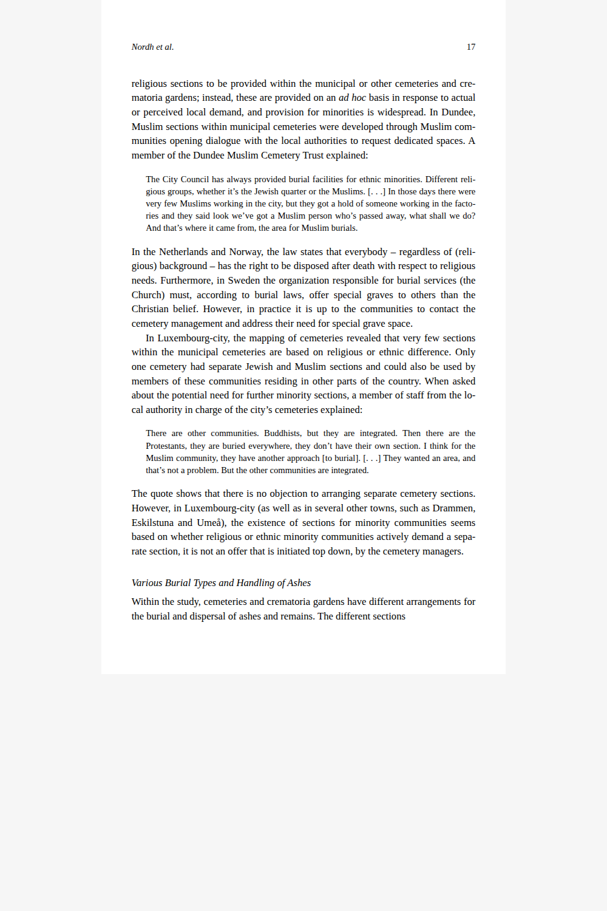Nordh et al. 17
religious sections to be provided within the municipal or other cemeteries and crematoria gardens; instead, these are provided on an ad hoc basis in response to actual or perceived local demand, and provision for minorities is widespread. In Dundee, Muslim sections within municipal cemeteries were developed through Muslim communities opening dialogue with the local authorities to request dedicated spaces. A member of the Dundee Muslim Cemetery Trust explained:
The City Council has always provided burial facilities for ethnic minorities. Different religious groups, whether it’s the Jewish quarter or the Muslims. [. . .] In those days there were very few Muslims working in the city, but they got a hold of someone working in the factories and they said look we’ve got a Muslim person who’s passed away, what shall we do? And that’s where it came from, the area for Muslim burials.
In the Netherlands and Norway, the law states that everybody – regardless of (religious) background – has the right to be disposed after death with respect to religious needs. Furthermore, in Sweden the organization responsible for burial services (the Church) must, according to burial laws, offer special graves to others than the Christian belief. However, in practice it is up to the communities to contact the cemetery management and address their need for special grave space.
In Luxembourg-city, the mapping of cemeteries revealed that very few sections within the municipal cemeteries are based on religious or ethnic difference. Only one cemetery had separate Jewish and Muslim sections and could also be used by members of these communities residing in other parts of the country. When asked about the potential need for further minority sections, a member of staff from the local authority in charge of the city’s cemeteries explained:
There are other communities. Buddhists, but they are integrated. Then there are the Protestants, they are buried everywhere, they don’t have their own section. I think for the Muslim community, they have another approach [to burial]. [. . .] They wanted an area, and that’s not a problem. But the other communities are integrated.
The quote shows that there is no objection to arranging separate cemetery sections. However, in Luxembourg-city (as well as in several other towns, such as Drammen, Eskilstuna and Umeå), the existence of sections for minority communities seems based on whether religious or ethnic minority communities actively demand a separate section, it is not an offer that is initiated top down, by the cemetery managers.
Various Burial Types and Handling of Ashes
Within the study, cemeteries and crematoria gardens have different arrangements for the burial and dispersal of ashes and remains. The different sections